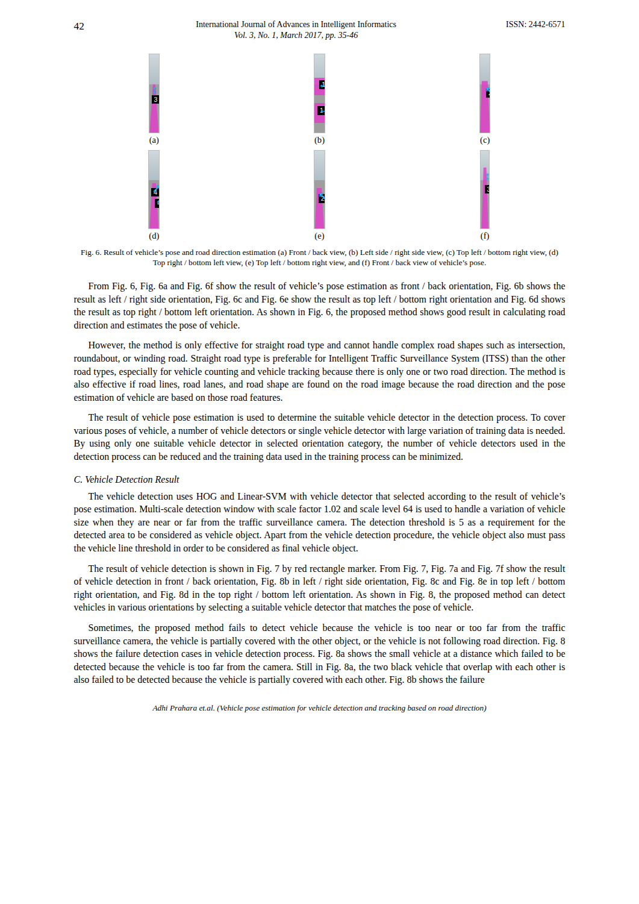42
International Journal of Advances in Intelligent Informatics
Vol. 3, No. 1, March 2017, pp. 35-46
ISSN: 2442-6571
3
↕
(a)
1
1
↔
↔
(b)
2
↖↘
(c)
4
4
↗↙
↗↙
(d)
2
↖↘
(e)
3
↕
(f)
Fig. 6. Result of vehicle’s pose and road direction estimation (a) Front / back view, (b) Left side / right side view, (c) Top left / bottom right view, (d) Top right / bottom left view, (e) Top left / bottom right view, and (f) Front / back view of vehicle’s pose.
From Fig. 6, Fig. 6a and Fig. 6f show the result of vehicle’s pose estimation as front / back orientation, Fig. 6b shows the result as left / right side orientation, Fig. 6c and Fig. 6e show the result as top left / bottom right orientation and Fig. 6d shows the result as top right / bottom left orientation. As shown in Fig. 6, the proposed method shows good result in calculating road direction and estimates the pose of vehicle.
However, the method is only effective for straight road type and cannot handle complex road shapes such as intersection, roundabout, or winding road. Straight road type is preferable for Intelligent Traffic Surveillance System (ITSS) than the other road types, especially for vehicle counting and vehicle tracking because there is only one or two road direction. The method is also effective if road lines, road lanes, and road shape are found on the road image because the road direction and the pose estimation of vehicle are based on those road features.
The result of vehicle pose estimation is used to determine the suitable vehicle detector in the detection process. To cover various poses of vehicle, a number of vehicle detectors or single vehicle detector with large variation of training data is needed. By using only one suitable vehicle detector in selected orientation category, the number of vehicle detectors used in the detection process can be reduced and the training data used in the training process can be minimized.
C. Vehicle Detection Result
The vehicle detection uses HOG and Linear-SVM with vehicle detector that selected according to the result of vehicle’s pose estimation. Multi-scale detection window with scale factor 1.02 and scale level 64 is used to handle a variation of vehicle size when they are near or far from the traffic surveillance camera. The detection threshold is 5 as a requirement for the detected area to be considered as vehicle object. Apart from the vehicle detection procedure, the vehicle object also must pass the vehicle line threshold in order to be considered as final vehicle object.
The result of vehicle detection is shown in Fig. 7 by red rectangle marker. From Fig. 7, Fig. 7a and Fig. 7f show the result of vehicle detection in front / back orientation, Fig. 8b in left / right side orientation, Fig. 8c and Fig. 8e in top left / bottom right orientation, and Fig. 8d in the top right / bottom left orientation. As shown in Fig. 8, the proposed method can detect vehicles in various orientations by selecting a suitable vehicle detector that matches the pose of vehicle.
Sometimes, the proposed method fails to detect vehicle because the vehicle is too near or too far from the traffic surveillance camera, the vehicle is partially covered with the other object, or the vehicle is not following road direction. Fig. 8 shows the failure detection cases in vehicle detection process. Fig. 8a shows the small vehicle at a distance which failed to be detected because the vehicle is too far from the camera. Still in Fig. 8a, the two black vehicle that overlap with each other is also failed to be detected because the vehicle is partially covered with each other. Fig. 8b shows the failure
Adhi Prahara et.al. (Vehicle pose estimation for vehicle detection and tracking based on road direction)